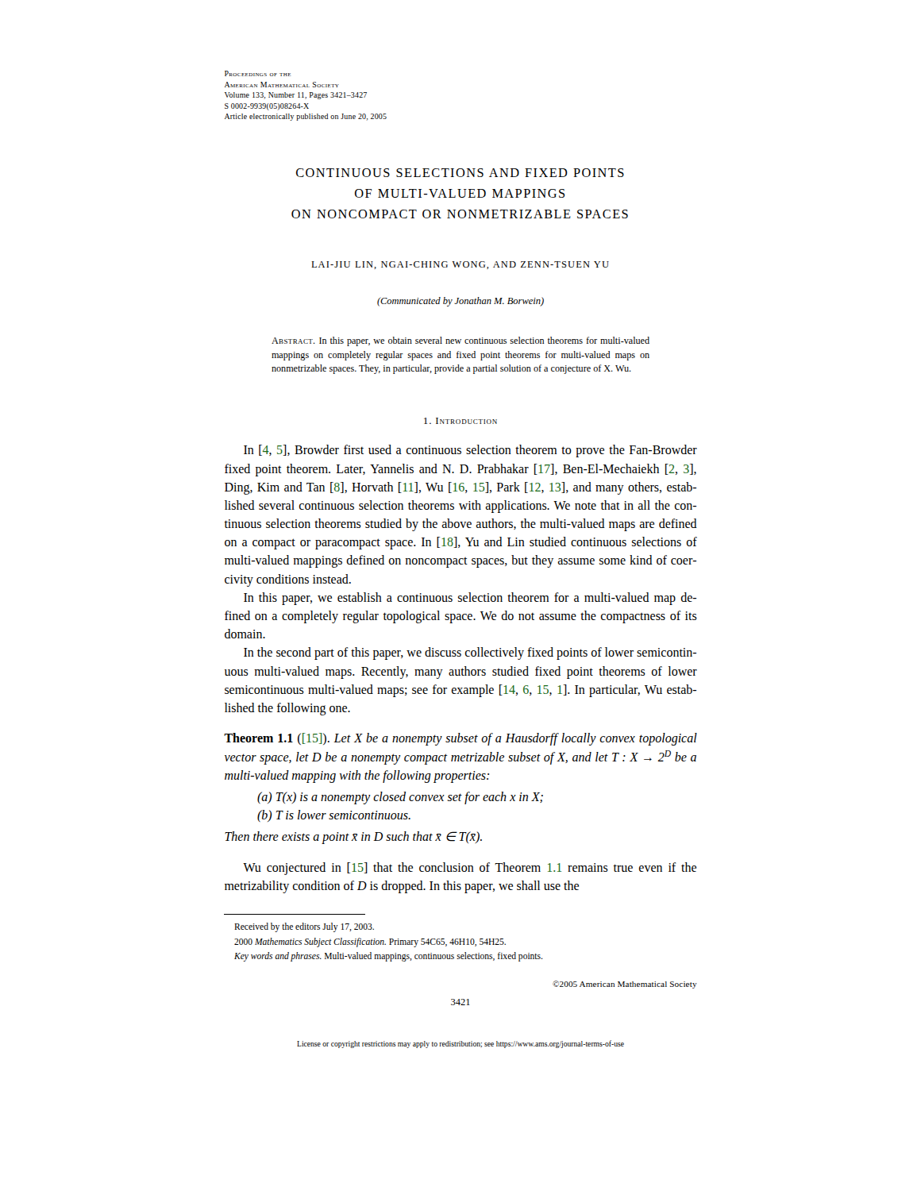Proceedings of the
American Mathematical Society
Volume 133, Number 11, Pages 3421–3427
S 0002-9939(05)08264-X
Article electronically published on June 20, 2005
Continuous Selections and Fixed Points
of Multi-valued Mappings
on Noncompact or Nonmetrizable Spaces
Lai-Jiu Lin, Ngai-Ching Wong, and Zenn-Tsuen Yu
(Communicated by Jonathan M. Borwein)
Abstract. In this paper, we obtain several new continuous selection theorems for multi-valued mappings on completely regular spaces and fixed point theorems for multi-valued maps on nonmetrizable spaces. They, in particular, provide a partial solution of a conjecture of X. Wu.
1. Introduction
In [4, 5], Browder first used a continuous selection theorem to prove the Fan-Browder fixed point theorem. Later, Yannelis and N. D. Prabhakar [17], Ben-El-Mechaiekh [2, 3], Ding, Kim and Tan [8], Horvath [11], Wu [16, 15], Park [12, 13], and many others, established several continuous selection theorems with applications. We note that in all the continuous selection theorems studied by the above authors, the multi-valued maps are defined on a compact or paracompact space. In [18], Yu and Lin studied continuous selections of multi-valued mappings defined on noncompact spaces, but they assume some kind of coercivity conditions instead.
In this paper, we establish a continuous selection theorem for a multi-valued map defined on a completely regular topological space. We do not assume the compactness of its domain.
In the second part of this paper, we discuss collectively fixed points of lower semicontinuous multi-valued maps. Recently, many authors studied fixed point theorems of lower semicontinuous multi-valued maps; see for example [14, 6, 15, 1]. In particular, Wu established the following one.
Theorem 1.1 ([15]). Let X be a nonempty subset of a Hausdorff locally convex topological vector space, let D be a nonempty compact metrizable subset of X, and let T : X → 2D be a multi-valued mapping with the following properties:
(a) T(x) is a nonempty closed convex set for each x in X;
(b) T is lower semicontinuous.
Then there exists a point x̄ in D such that x̄ ∈ T(x̄).
Wu conjectured in [15] that the conclusion of Theorem 1.1 remains true even if the metrizability condition of D is dropped. In this paper, we shall use the
Received by the editors July 17, 2003.
2000 Mathematics Subject Classification. Primary 54C65, 46H10, 54H25.
Key words and phrases. Multi-valued mappings, continuous selections, fixed points.
©2005 American Mathematical Society
3421
License or copyright restrictions may apply to redistribution; see https://www.ams.org/journal-terms-of-use